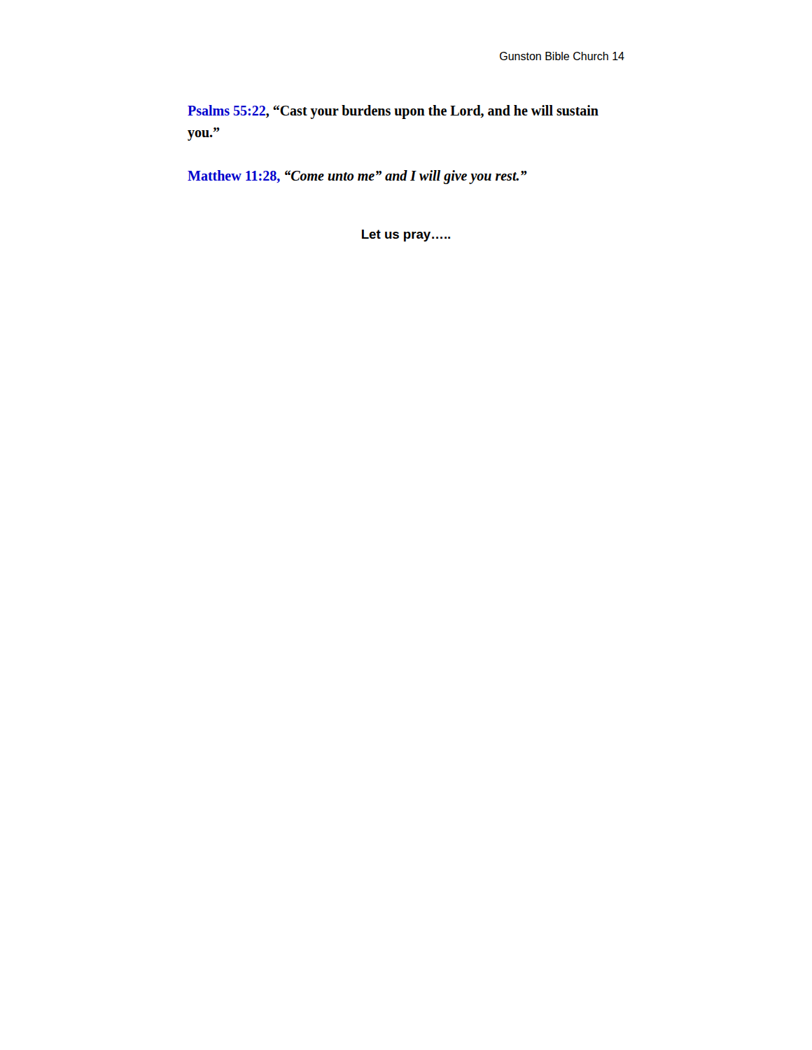Gunston Bible Church 14
Psalms 55:22, “Cast your burdens upon the Lord, and he will sustain you.”
Matthew 11:28, “Come unto me” and I will give you rest.”
Let us pray…..